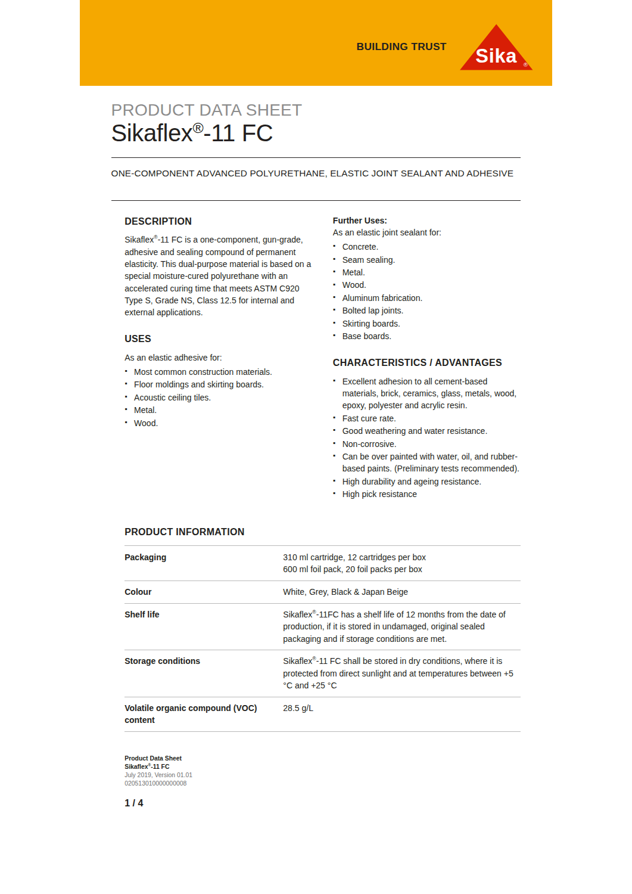BUILDING TRUST
Sika ®
PRODUCT DATA SHEET
Sikaflex®-11 FC
ONE-COMPONENT ADVANCED POLYURETHANE, ELASTIC JOINT SEALANT AND ADHESIVE
DESCRIPTION
Sikaflex®-11 FC is a one-component, gun-grade, adhesive and sealing compound of permanent elasticity. This dual-purpose material is based on a special moisture-cured polyurethane with an accelerated curing time that meets ASTM C920 Type S, Grade NS, Class 12.5 for internal and external applications.
USES
As an elastic adhesive for:
Most common construction materials.
Floor moldings and skirting boards.
Acoustic ceiling tiles.
Metal.
Wood.
Further Uses:
As an elastic joint sealant for:
Concrete.
Seam sealing.
Metal.
Wood.
Aluminum fabrication.
Bolted lap joints.
Skirting boards.
Base boards.
CHARACTERISTICS / ADVANTAGES
Excellent adhesion to all cement-based materials, brick, ceramics, glass, metals, wood, epoxy, polyester and acrylic resin.
Fast cure rate.
Good weathering and water resistance.
Non-corrosive.
Can be over painted with water, oil, and rubber-based paints. (Preliminary tests recommended).
High durability and ageing resistance.
High pick resistance
PRODUCT INFORMATION
| Packaging | 310 ml cartridge, 12 cartridges per box 600 ml foil pack, 20 foil packs per box |
| Colour | White, Grey, Black & Japan Beige |
| Shelf life | Sikaflex ® -11FC has a shelf life of 12 months from the date of production, if it is stored in undamaged, original sealed packaging and if storage conditions are met. |
| Storage conditions | Sikaflex ® -11 FC shall be stored in dry conditions, where it is protected from direct sunlight and at temperatures between +5 °C and +25 °C |
| Volatile organic compound (VOC) content | 28.5 g/L |
Product Data Sheet
Sikaflex®-11 FC
July 2019, Version 01.01
020513010000000008
1 / 4